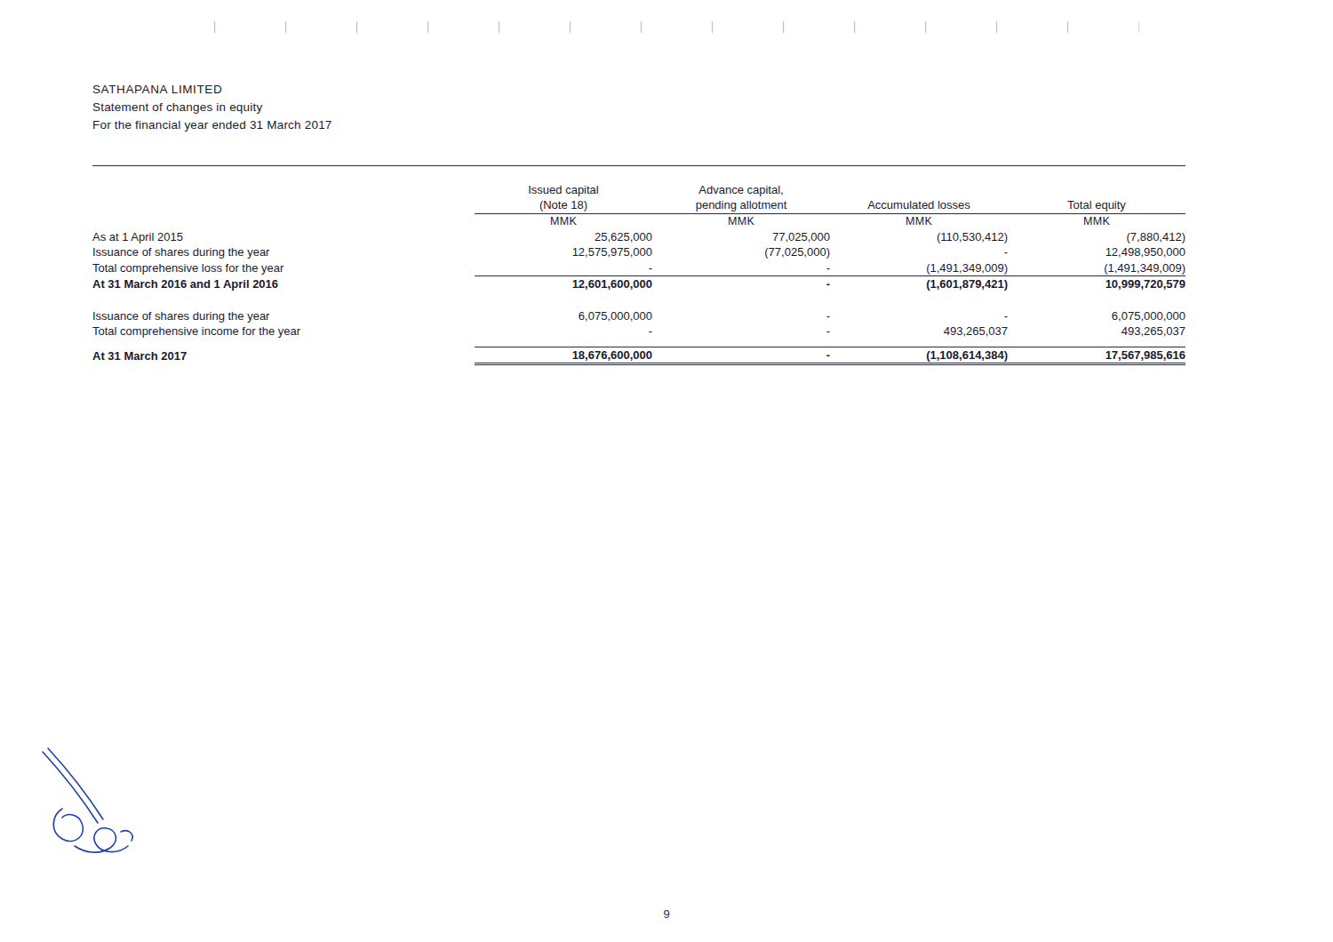| | | | | | | | | | | | | |
SATHAPANA LIMITED
Statement of changes in equity
For the financial year ended 31 March 2017
| | Issued capital (Note 18) | Advance capital, pending allotment | Accumulated losses | Total equity |
| --- | --- | --- | --- | --- |
| | MMK | MMK | MMK | MMK |
| As at 1 April 2015 | 25,625,000 | 77,025,000 | (110,530,412) | (7,880,412) |
| Issuance of shares during the year | 12,575,975,000 | (77,025,000) | - | 12,498,950,000 |
| Total comprehensive loss for the year | - | - | (1,491,349,009) | (1,491,349,009) |
| At 31 March 2016 and 1 April 2016 | 12,601,600,000 | - | (1,601,879,421) | 10,999,720,579 |
| Issuance of shares during the year | 6,075,000,000 | - | - | 6,075,000,000 |
| Total comprehensive income for the year | - | - | 493,265,037 | 493,265,037 |
| At 31 March 2017 | 18,676,600,000 | - | (1,108,614,384) | 17,567,985,616 |
9